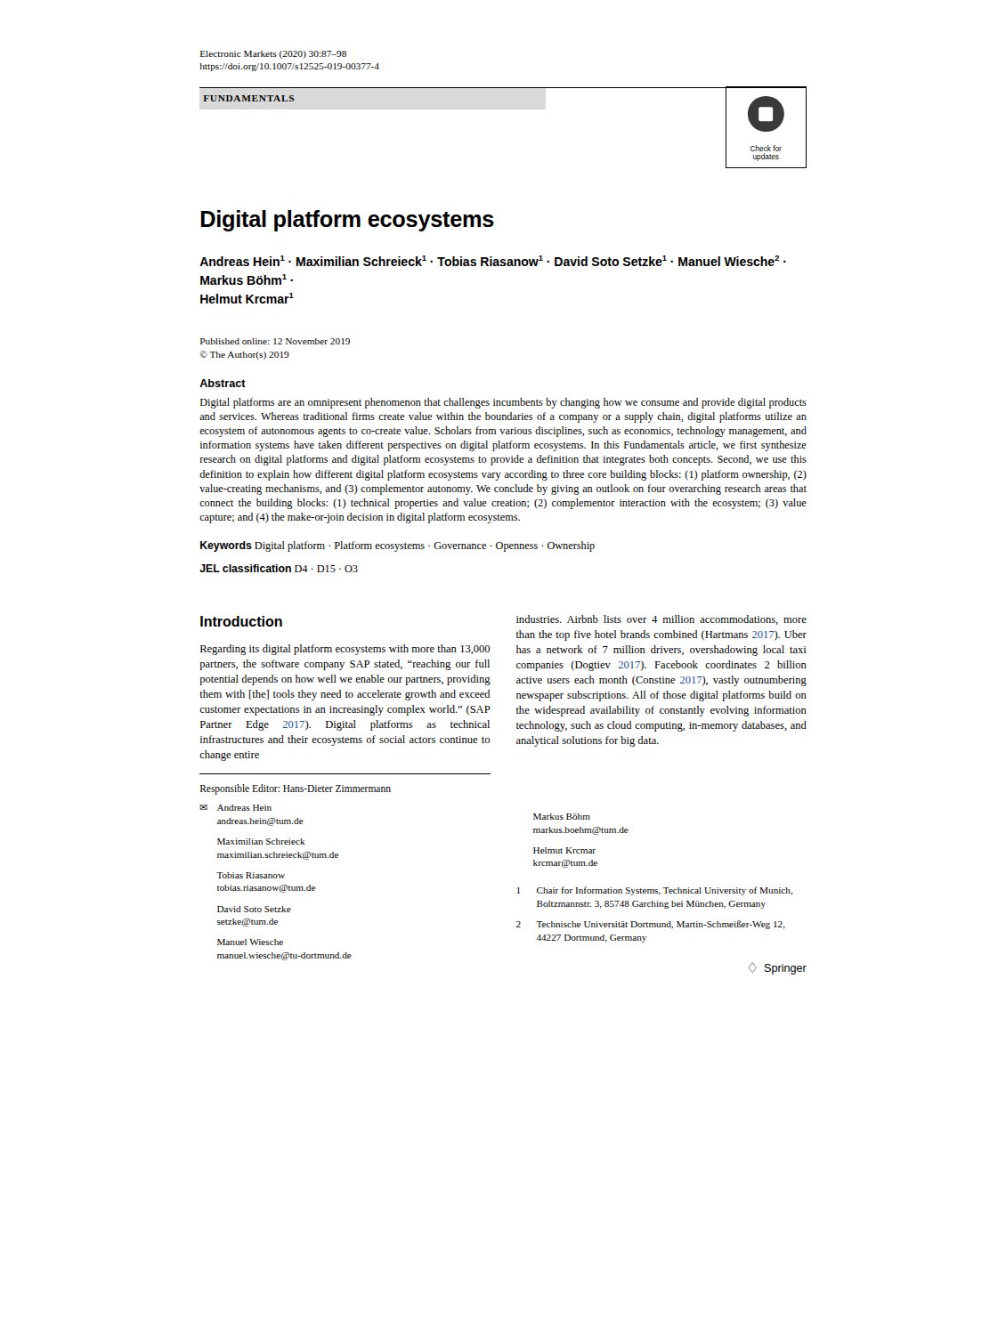Electronic Markets (2020) 30:87–98
https://doi.org/10.1007/s12525-019-00377-4
FUNDAMENTALS
Check for
updates
Digital platform ecosystems
Andreas Hein1 · Maximilian Schreieck1 · Tobias Riasanow1 · David Soto Setzke1 · Manuel Wiesche2 · Markus Böhm1 ·
Helmut Krcmar1
Published online: 12 November 2019
© The Author(s) 2019
Abstract
Digital platforms are an omnipresent phenomenon that challenges incumbents by changing how we consume and provide digital products and services. Whereas traditional firms create value within the boundaries of a company or a supply chain, digital platforms utilize an ecosystem of autonomous agents to co-create value. Scholars from various disciplines, such as economics, technology management, and information systems have taken different perspectives on digital platform ecosystems. In this Fundamentals article, we first synthesize research on digital platforms and digital platform ecosystems to provide a definition that integrates both concepts. Second, we use this definition to explain how different digital platform ecosystems vary according to three core building blocks: (1) platform ownership, (2) value-creating mechanisms, and (3) complementor autonomy. We conclude by giving an outlook on four overarching research areas that connect the building blocks: (1) technical properties and value creation; (2) complementor interaction with the ecosystem; (3) value capture; and (4) the make-or-join decision in digital platform ecosystems.
Keywords Digital platform · Platform ecosystems · Governance · Openness · Ownership
JEL classification D4 · D15 · O3
Introduction
Regarding its digital platform ecosystems with more than 13,000 partners, the software company SAP stated, “reaching our full potential depends on how well we enable our partners, providing them with [the] tools they need to accelerate growth and exceed customer expectations in an increasingly complex world.” (SAP Partner Edge 2017). Digital platforms as technical infrastructures and their ecosystems of social actors continue to change entire
Responsible Editor: Hans-Dieter Zimmermann
✉Andreas Hein andreas.hein@tum.de
Maximilian Schreieck maximilian.schreieck@tum.de
Tobias Riasanow tobias.riasanow@tum.de
David Soto Setzke setzke@tum.de
Manuel Wiesche manuel.wiesche@tu-dortmund.de
industries. Airbnb lists over 4 million accommodations, more than the top five hotel brands combined (Hartmans 2017). Uber has a network of 7 million drivers, overshadowing local taxi companies (Dogtiev 2017). Facebook coordinates 2 billion active users each month (Constine 2017), vastly outnumbering newspaper subscriptions. All of those digital platforms build on the widespread availability of constantly evolving information technology, such as cloud computing, in-memory databases, and analytical solutions for big data.
Markus Böhm markus.boehm@tum.de
Helmut Krcmar krcmar@tum.de
1
Chair for Information Systems, Technical University of Munich, Boltzmannstr. 3, 85748 Garching bei München, Germany
2
Technische Universität Dortmund, Martin-Schmeißer-Weg 12, 44227 Dortmund, Germany
♢Springer